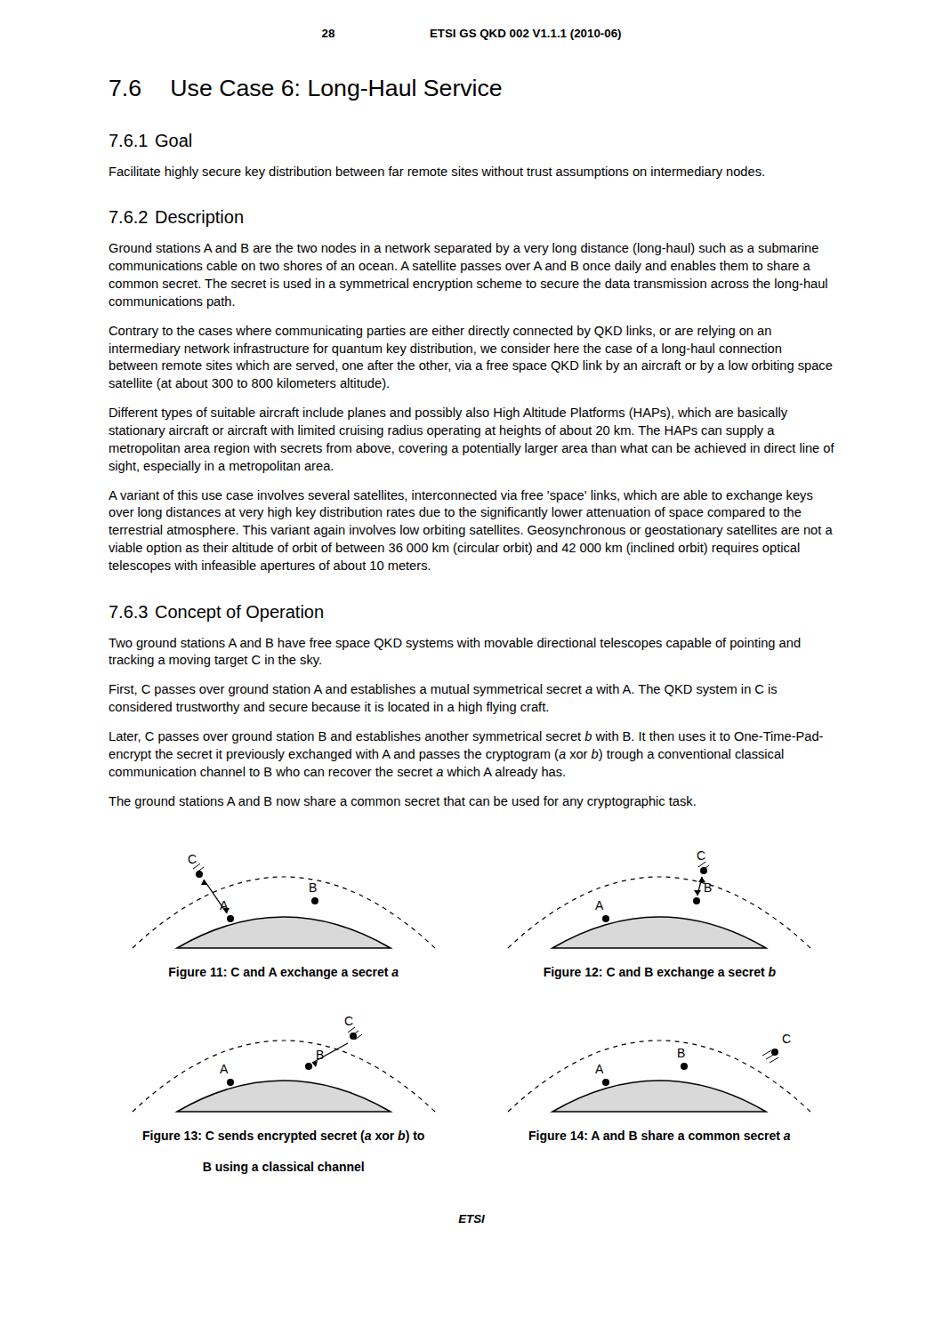28 ETSI GS QKD 002 V1.1.1 (2010-06)
7.6 Use Case 6: Long-Haul Service
7.6.1 Goal
Facilitate highly secure key distribution between far remote sites without trust assumptions on intermediary nodes.
7.6.2 Description
Ground stations A and B are the two nodes in a network separated by a very long distance (long-haul) such as a submarine communications cable on two shores of an ocean. A satellite passes over A and B once daily and enables them to share a common secret. The secret is used in a symmetrical encryption scheme to secure the data transmission across the long-haul communications path.
Contrary to the cases where communicating parties are either directly connected by QKD links, or are relying on an intermediary network infrastructure for quantum key distribution, we consider here the case of a long-haul connection between remote sites which are served, one after the other, via a free space QKD link by an aircraft or by a low orbiting space satellite (at about 300 to 800 kilometers altitude).
Different types of suitable aircraft include planes and possibly also High Altitude Platforms (HAPs), which are basically stationary aircraft or aircraft with limited cruising radius operating at heights of about 20 km. The HAPs can supply a metropolitan area region with secrets from above, covering a potentially larger area than what can be achieved in direct line of sight, especially in a metropolitan area.
A variant of this use case involves several satellites, interconnected via free 'space' links, which are able to exchange keys over long distances at very high key distribution rates due to the significantly lower attenuation of space compared to the terrestrial atmosphere. This variant again involves low orbiting satellites. Geosynchronous or geostationary satellites are not a viable option as their altitude of orbit of between 36 000 km (circular orbit) and 42 000 km (inclined orbit) requires optical telescopes with infeasible apertures of about 10 meters.
7.6.3 Concept of Operation
Two ground stations A and B have free space QKD systems with movable directional telescopes capable of pointing and tracking a moving target C in the sky.
First, C passes over ground station A and establishes a mutual symmetrical secret a with A. The QKD system in C is considered trustworthy and secure because it is located in a high flying craft.
Later, C passes over ground station B and establishes another symmetrical secret b with B. It then uses it to One-Time-Pad-encrypt the secret it previously exchanged with A and passes the cryptogram (a xor b) trough a conventional classical communication channel to B who can recover the secret a which A already has.
The ground stations A and B now share a common secret that can be used for any cryptographic task.
C A B
C A B
Figure 11: C and A exchange a secret a
Figure 12: C and B exchange a secret b
C A B
C A B
Figure 13: C sends encrypted secret (a xor b) to
B using a classical channel
Figure 14: A and B share a common secret a
ETSI